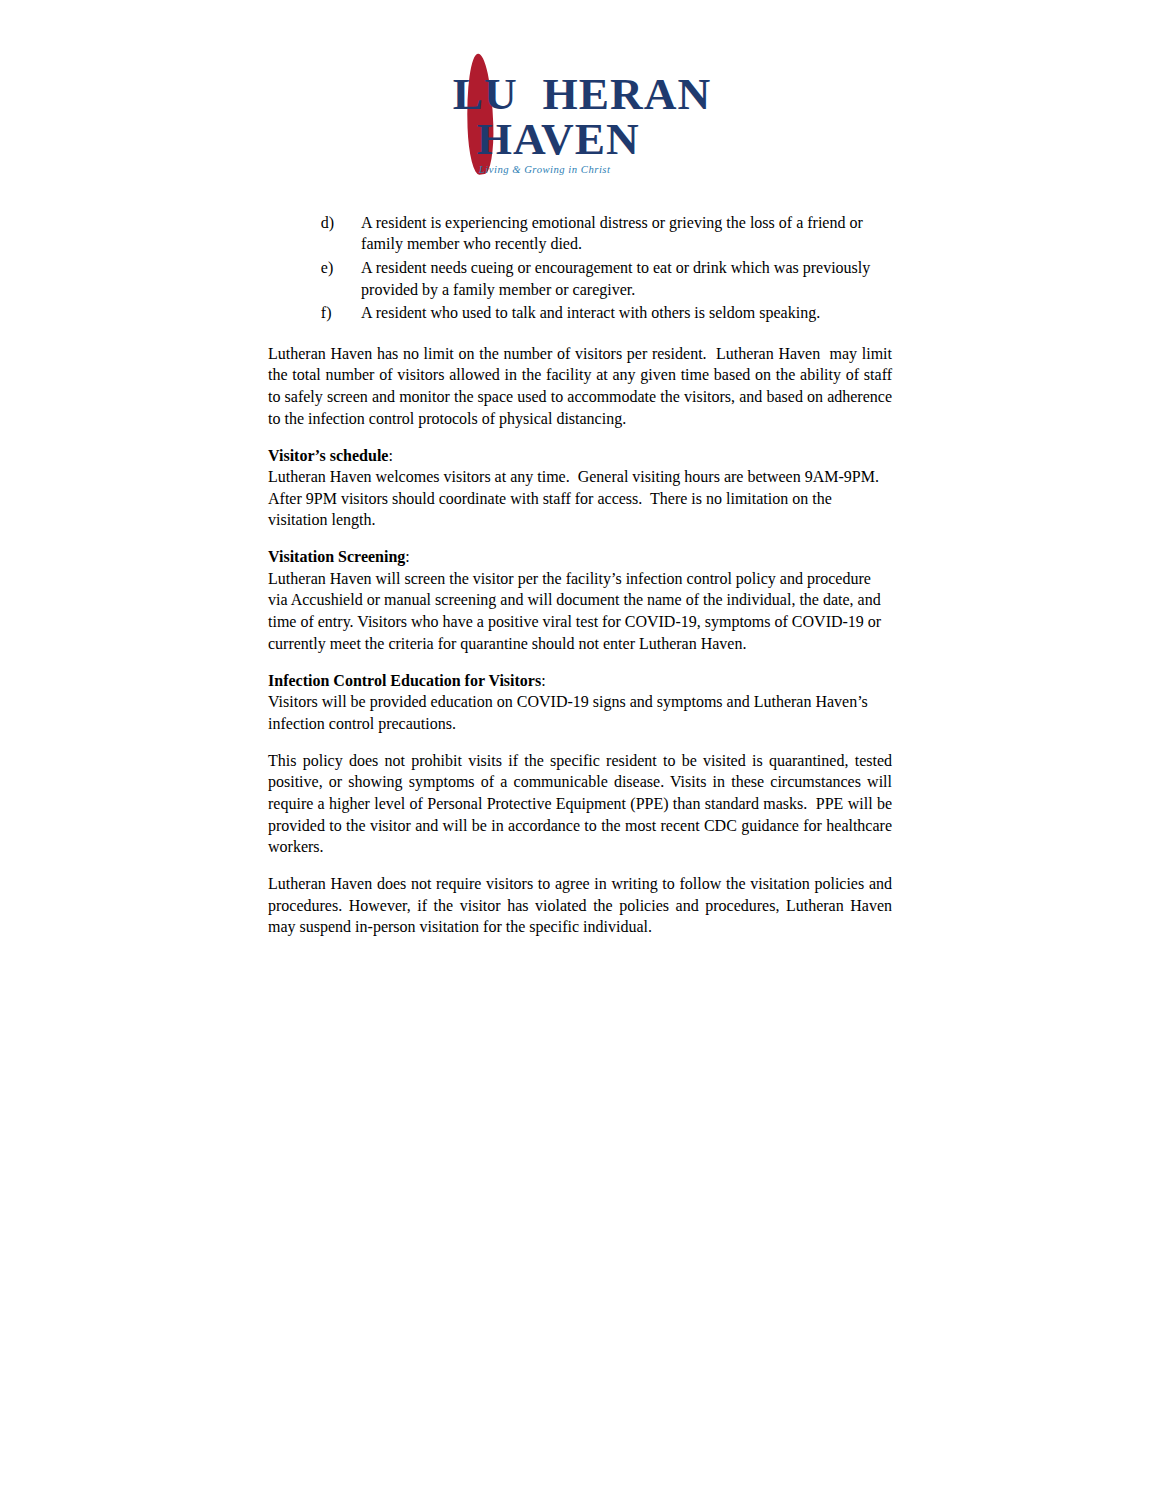LU HERAN HAVEN Living & Growing in Christ
d) A resident is experiencing emotional distress or grieving the loss of a friend or family member who recently died.
e) A resident needs cueing or encouragement to eat or drink which was previously provided by a family member or caregiver.
f) A resident who used to talk and interact with others is seldom speaking.
Lutheran Haven has no limit on the number of visitors per resident. Lutheran Haven may limit the total number of visitors allowed in the facility at any given time based on the ability of staff to safely screen and monitor the space used to accommodate the visitors, and based on adherence to the infection control protocols of physical distancing.
Visitor’s schedule:
Lutheran Haven welcomes visitors at any time. General visiting hours are between 9AM-9PM. After 9PM visitors should coordinate with staff for access. There is no limitation on the visitation length.
Visitation Screening:
Lutheran Haven will screen the visitor per the facility’s infection control policy and procedure via Accushield or manual screening and will document the name of the individual, the date, and time of entry. Visitors who have a positive viral test for COVID-19, symptoms of COVID-19 or currently meet the criteria for quarantine should not enter Lutheran Haven.
Infection Control Education for Visitors:
Visitors will be provided education on COVID-19 signs and symptoms and Lutheran Haven’s infection control precautions.
This policy does not prohibit visits if the specific resident to be visited is quarantined, tested positive, or showing symptoms of a communicable disease. Visits in these circumstances will require a higher level of Personal Protective Equipment (PPE) than standard masks. PPE will be provided to the visitor and will be in accordance to the most recent CDC guidance for healthcare workers.
Lutheran Haven does not require visitors to agree in writing to follow the visitation policies and procedures. However, if the visitor has violated the policies and procedures, Lutheran Haven may suspend in-person visitation for the specific individual.